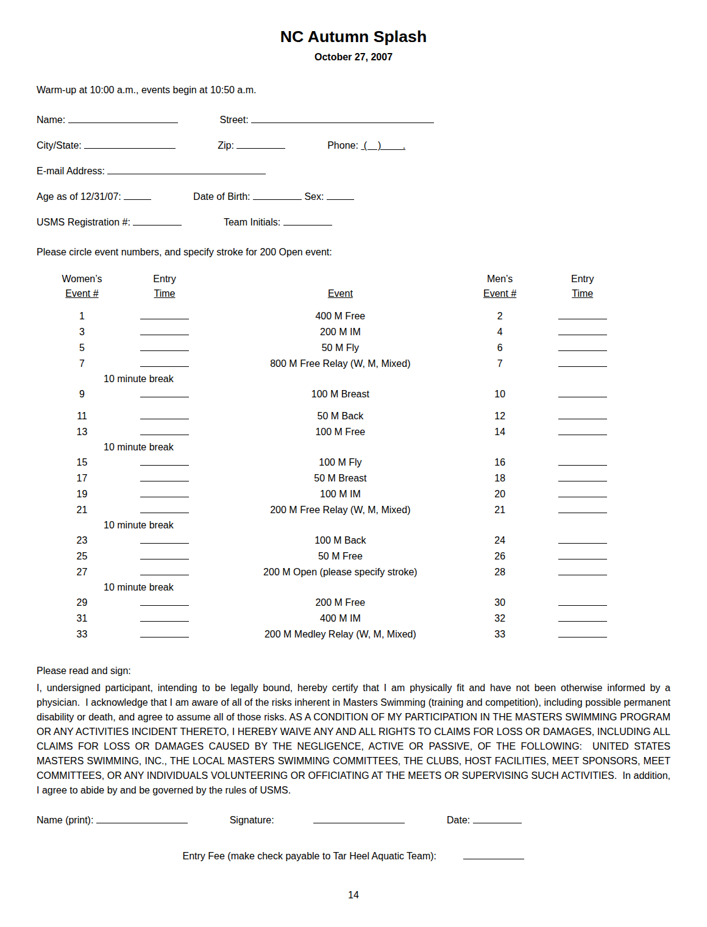NC Autumn Splash
October 27, 2007
Warm-up at 10:00 a.m., events begin at 10:50 a.m.
Name: Street:
City/State: Zip: Phone: ( ) .
E-mail Address:
Age as of 12/31/07: Date of Birth: Sex:
USMS Registration #: Team Initials:
Please circle event numbers, and specify stroke for 200 Open event:
| Women’s | Entry | | Men’s | Entry |
| --- | --- | --- | --- | --- |
| Event # | Time | Event | Event # | Time |
| 1 | | 400 M Free | 2 | |
| 3 | | 200 M IM | 4 | |
| 5 | | 50 M Fly | 6 | |
| 7 | | 800 M Free Relay (W, M, Mixed) | 7 | |
| 10 minute break |
| 9 | | 100 M Breast | 10 | |
| 11 | | 50 M Back | 12 | |
| 13 | | 100 M Free | 14 | |
| 10 minute break |
| 15 | | 100 M Fly | 16 | |
| 17 | | 50 M Breast | 18 | |
| 19 | | 100 M IM | 20 | |
| 21 | | 200 M Free Relay (W, M, Mixed) | 21 | |
| 10 minute break |
| 23 | | 100 M Back | 24 | |
| 25 | | 50 M Free | 26 | |
| 27 | | 200 M Open (please specify stroke) | 28 | |
| 10 minute break |
| 29 | | 200 M Free | 30 | |
| 31 | | 400 M IM | 32 | |
| 33 | | 200 M Medley Relay (W, M, Mixed) | 33 | |
Please read and sign:
I, undersigned participant, intending to be legally bound, hereby certify that I am physically fit and have not been otherwise informed by a physician. I acknowledge that I am aware of all of the risks inherent in Masters Swimming (training and competition), including possible permanent disability or death, and agree to assume all of those risks. As a condition of my participation in the Masters Swimming program or any activities incident thereto, I hereby waive any and all rights to claims for loss or damages, including all claims for loss or damages caused by the negligence, active or passive, of the following: United States Masters Swimming, Inc., the Local Masters Swimming Committees, the Clubs, host facilities, meet sponsors, meet committees, or any individuals volunteering or officiating at the meets or supervising such activities. In addition, I agree to abide by and be governed by the rules of USMS.
Name (print): Signature: Date:
Entry Fee (make check payable to Tar Heel Aquatic Team):
14